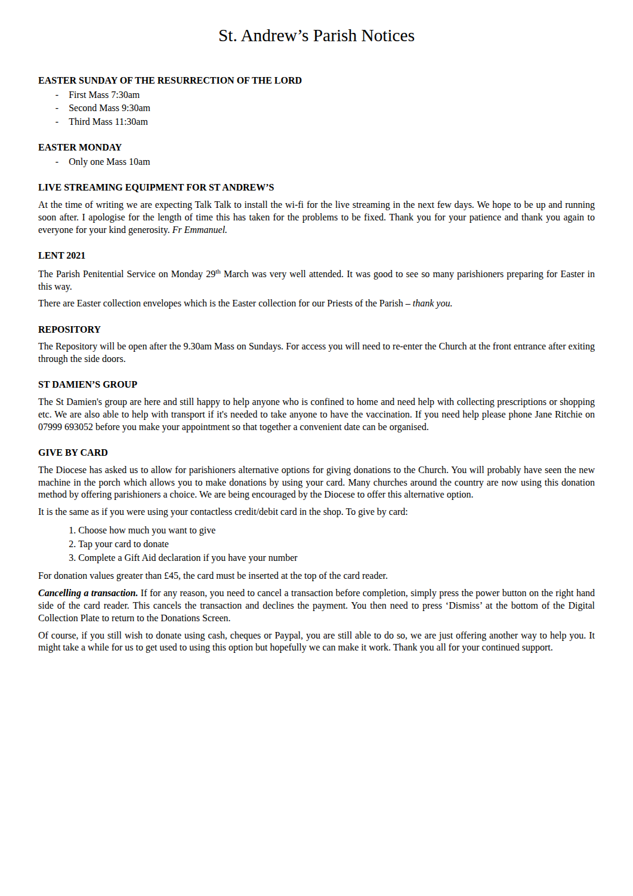St. Andrew’s Parish Notices
Easter Sunday of the Resurrection of the Lord
First Mass 7:30am
Second Mass 9:30am
Third Mass 11:30am
Easter Monday
Only one Mass 10am
Live Streaming Equipment for St Andrew’s
At the time of writing we are expecting Talk Talk to install the wi-fi for the live streaming in the next few days. We hope to be up and running soon after. I apologise for the length of time this has taken for the problems to be fixed. Thank you for your patience and thank you again to everyone for your kind generosity. Fr Emmanuel.
Lent 2021
The Parish Penitential Service on Monday 29th March was very well attended. It was good to see so many parishioners preparing for Easter in this way.
There are Easter collection envelopes which is the Easter collection for our Priests of the Parish – thank you.
Repository
The Repository will be open after the 9.30am Mass on Sundays. For access you will need to re-enter the Church at the front entrance after exiting through the side doors.
St Damien’s Group
The St Damien's group are here and still happy to help anyone who is confined to home and need help with collecting prescriptions or shopping etc. We are also able to help with transport if it's needed to take anyone to have the vaccination. If you need help please phone Jane Ritchie on 07999 693052 before you make your appointment so that together a convenient date can be organised.
Give by Card
The Diocese has asked us to allow for parishioners alternative options for giving donations to the Church. You will probably have seen the new machine in the porch which allows you to make donations by using your card. Many churches around the country are now using this donation method by offering parishioners a choice. We are being encouraged by the Diocese to offer this alternative option.
It is the same as if you were using your contactless credit/debit card in the shop. To give by card:
Choose how much you want to give
Tap your card to donate
Complete a Gift Aid declaration if you have your number
For donation values greater than £45, the card must be inserted at the top of the card reader.
Cancelling a transaction. If for any reason, you need to cancel a transaction before completion, simply press the power button on the right hand side of the card reader. This cancels the transaction and declines the payment. You then need to press ‘Dismiss’ at the bottom of the Digital Collection Plate to return to the Donations Screen.
Of course, if you still wish to donate using cash, cheques or Paypal, you are still able to do so, we are just offering another way to help you. It might take a while for us to get used to using this option but hopefully we can make it work. Thank you all for your continued support.